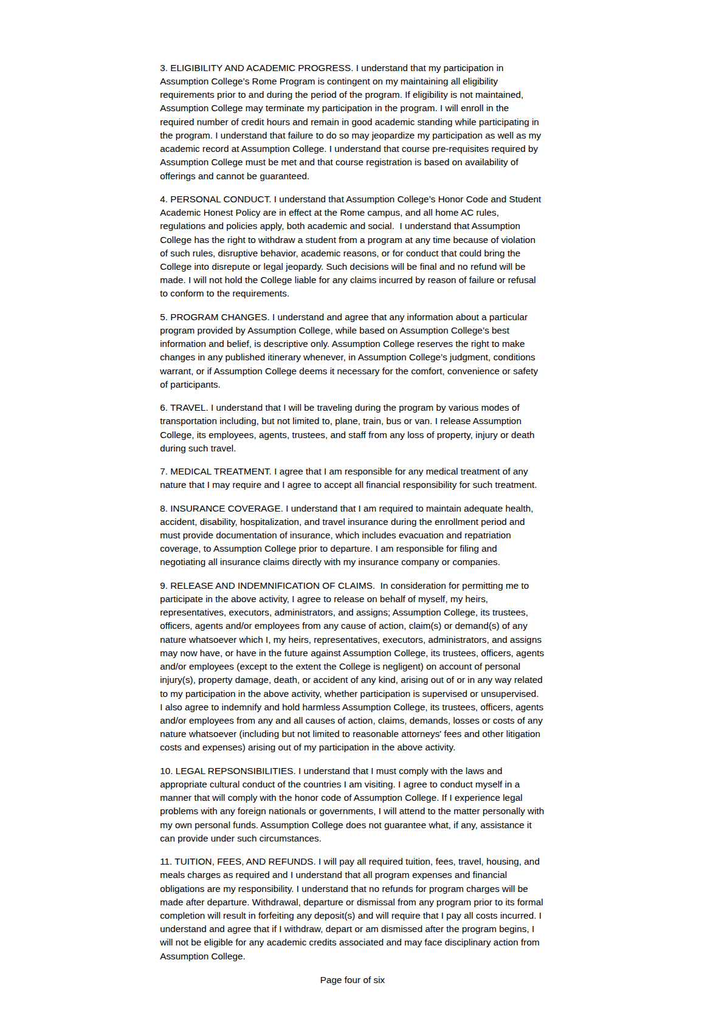3. ELIGIBILITY AND ACADEMIC PROGRESS. I understand that my participation in Assumption College’s Rome Program is contingent on my maintaining all eligibility requirements prior to and during the period of the program. If eligibility is not maintained, Assumption College may terminate my participation in the program. I will enroll in the required number of credit hours and remain in good academic standing while participating in the program. I understand that failure to do so may jeopardize my participation as well as my academic record at Assumption College. I understand that course pre-requisites required by Assumption College must be met and that course registration is based on availability of offerings and cannot be guaranteed.
4. PERSONAL CONDUCT. I understand that Assumption College’s Honor Code and Student Academic Honest Policy are in effect at the Rome campus, and all home AC rules, regulations and policies apply, both academic and social. I understand that Assumption College has the right to withdraw a student from a program at any time because of violation of such rules, disruptive behavior, academic reasons, or for conduct that could bring the College into disrepute or legal jeopardy. Such decisions will be final and no refund will be made. I will not hold the College liable for any claims incurred by reason of failure or refusal to conform to the requirements.
5. PROGRAM CHANGES. I understand and agree that any information about a particular program provided by Assumption College, while based on Assumption College’s best information and belief, is descriptive only. Assumption College reserves the right to make changes in any published itinerary whenever, in Assumption College’s judgment, conditions warrant, or if Assumption College deems it necessary for the comfort, convenience or safety of participants.
6. TRAVEL. I understand that I will be traveling during the program by various modes of transportation including, but not limited to, plane, train, bus or van. I release Assumption College, its employees, agents, trustees, and staff from any loss of property, injury or death during such travel.
7. MEDICAL TREATMENT. I agree that I am responsible for any medical treatment of any nature that I may require and I agree to accept all financial responsibility for such treatment.
8. INSURANCE COVERAGE. I understand that I am required to maintain adequate health, accident, disability, hospitalization, and travel insurance during the enrollment period and must provide documentation of insurance, which includes evacuation and repatriation coverage, to Assumption College prior to departure. I am responsible for filing and negotiating all insurance claims directly with my insurance company or companies.
9. RELEASE AND INDEMNIFICATION OF CLAIMS. In consideration for permitting me to participate in the above activity, I agree to release on behalf of myself, my heirs, representatives, executors, administrators, and assigns; Assumption College, its trustees, officers, agents and/or employees from any cause of action, claim(s) or demand(s) of any nature whatsoever which I, my heirs, representatives, executors, administrators, and assigns may now have, or have in the future against Assumption College, its trustees, officers, agents and/or employees (except to the extent the College is negligent) on account of personal injury(s), property damage, death, or accident of any kind, arising out of or in any way related to my participation in the above activity, whether participation is supervised or unsupervised. I also agree to indemnify and hold harmless Assumption College, its trustees, officers, agents and/or employees from any and all causes of action, claims, demands, losses or costs of any nature whatsoever (including but not limited to reasonable attorneys' fees and other litigation costs and expenses) arising out of my participation in the above activity.
10. LEGAL REPSONSIBILITIES. I understand that I must comply with the laws and appropriate cultural conduct of the countries I am visiting. I agree to conduct myself in a manner that will comply with the honor code of Assumption College. If I experience legal problems with any foreign nationals or governments, I will attend to the matter personally with my own personal funds. Assumption College does not guarantee what, if any, assistance it can provide under such circumstances.
11. TUITION, FEES, AND REFUNDS. I will pay all required tuition, fees, travel, housing, and meals charges as required and I understand that all program expenses and financial obligations are my responsibility. I understand that no refunds for program charges will be made after departure. Withdrawal, departure or dismissal from any program prior to its formal completion will result in forfeiting any deposit(s) and will require that I pay all costs incurred. I understand and agree that if I withdraw, depart or am dismissed after the program begins, I will not be eligible for any academic credits associated and may face disciplinary action from Assumption College.
Page four of six